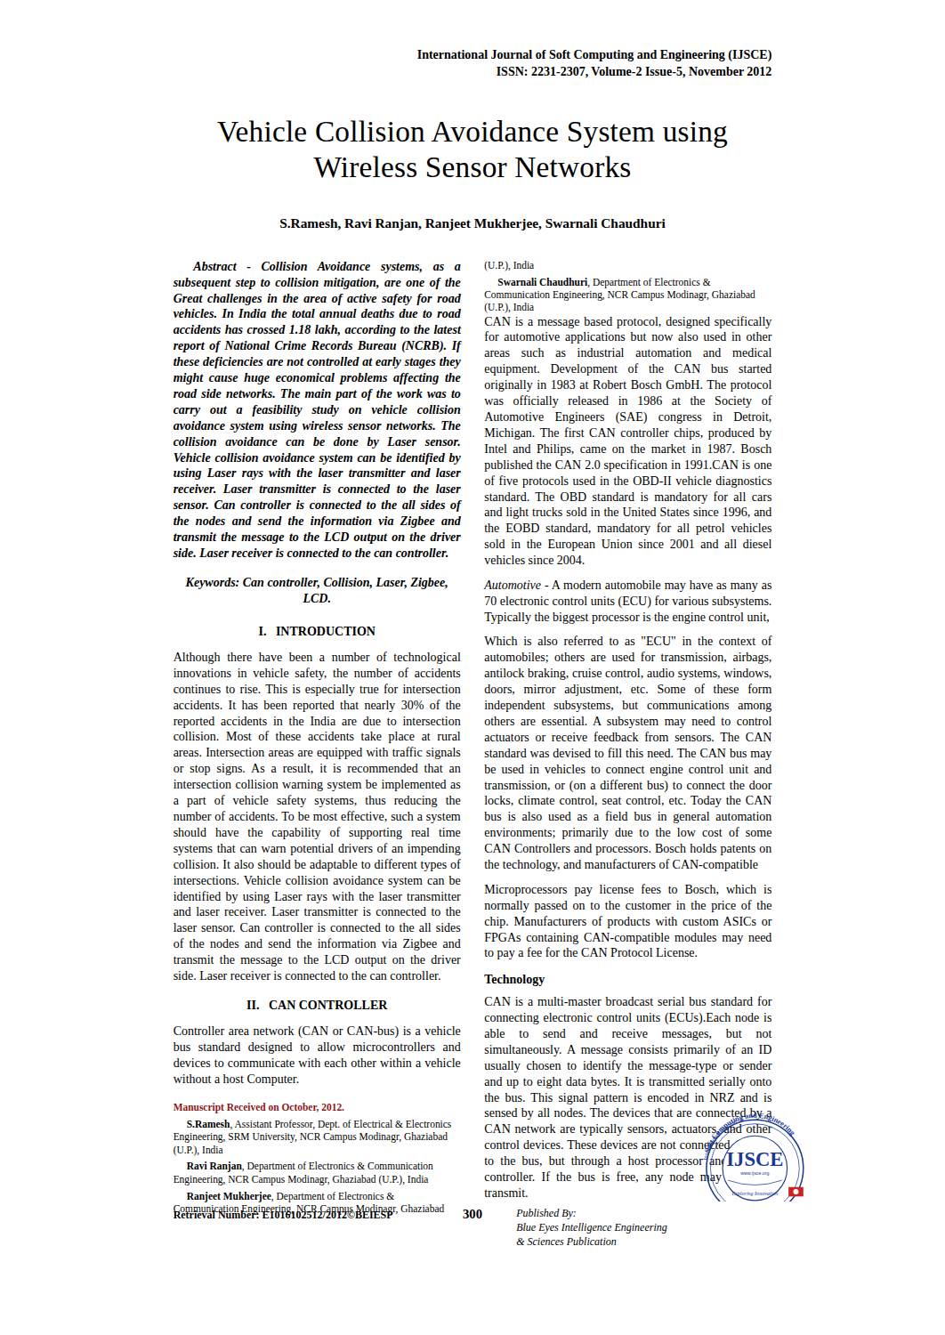International Journal of Soft Computing and Engineering (IJSCE)
ISSN: 2231-2307, Volume-2 Issue-5, November 2012
Vehicle Collision Avoidance System using
Wireless Sensor Networks
S.Ramesh, Ravi Ranjan, Ranjeet Mukherjee, Swarnali Chaudhuri
Abstract - Collision Avoidance systems, as a subsequent step to collision mitigation, are one of the Great challenges in the area of active safety for road vehicles. In India the total annual deaths due to road accidents has crossed 1.18 lakh, according to the latest report of National Crime Records Bureau (NCRB). If these deficiencies are not controlled at early stages they might cause huge economical problems affecting the road side networks. The main part of the work was to carry out a feasibility study on vehicle collision avoidance system using wireless sensor networks. The collision avoidance can be done by Laser sensor. Vehicle collision avoidance system can be identified by using Laser rays with the laser transmitter and laser receiver. Laser transmitter is connected to the laser sensor. Can controller is connected to the all sides of the nodes and send the information via Zigbee and transmit the message to the LCD output on the driver side. Laser receiver is connected to the can controller.
Keywords: Can controller, Collision, Laser, Zigbee, LCD.
I. Introduction
Although there have been a number of technological innovations in vehicle safety, the number of accidents continues to rise. This is especially true for intersection accidents. It has been reported that nearly 30% of the reported accidents in the India are due to intersection collision. Most of these accidents take place at rural areas. Intersection areas are equipped with traffic signals or stop signs. As a result, it is recommended that an intersection collision warning system be implemented as a part of vehicle safety systems, thus reducing the number of accidents. To be most effective, such a system should have the capability of supporting real time systems that can warn potential drivers of an impending collision. It also should be adaptable to different types of intersections. Vehicle collision avoidance system can be identified by using Laser rays with the laser transmitter and laser receiver. Laser transmitter is connected to the laser sensor. Can controller is connected to the all sides of the nodes and send the information via Zigbee and transmit the message to the LCD output on the driver side. Laser receiver is connected to the can controller.
II. CAN Controller
Controller area network (CAN or CAN-bus) is a vehicle bus standard designed to allow microcontrollers and devices to communicate with each other within a vehicle without a host Computer.
Manuscript Received on October, 2012.
S.Ramesh, Assistant Professor, Dept. of Electrical & Electronics Engineering, SRM University, NCR Campus Modinagr, Ghaziabad (U.P.), India
Ravi Ranjan, Department of Electronics & Communication Engineering, NCR Campus Modinagr, Ghaziabad (U.P.), India
Ranjeet Mukherjee, Department of Electronics & Communication Engineering, NCR Campus Modinagr, Ghaziabad (U.P.), India
Swarnali Chaudhuri, Department of Electronics & Communication Engineering, NCR Campus Modinagr, Ghaziabad (U.P.), India
CAN is a message based protocol, designed specifically for automotive applications but now also used in other areas such as industrial automation and medical equipment. Development of the CAN bus started originally in 1983 at Robert Bosch GmbH. The protocol was officially released in 1986 at the Society of Automotive Engineers (SAE) congress in Detroit, Michigan. The first CAN controller chips, produced by Intel and Philips, came on the market in 1987. Bosch published the CAN 2.0 specification in 1991.CAN is one of five protocols used in the OBD-II vehicle diagnostics standard. The OBD standard is mandatory for all cars and light trucks sold in the United States since 1996, and the EOBD standard, mandatory for all petrol vehicles sold in the European Union since 2001 and all diesel vehicles since 2004.
Automotive - A modern automobile may have as many as 70 electronic control units (ECU) for various subsystems. Typically the biggest processor is the engine control unit,
Which is also referred to as "ECU" in the context of automobiles; others are used for transmission, airbags, antilock braking, cruise control, audio systems, windows, doors, mirror adjustment, etc. Some of these form independent subsystems, but communications among others are essential. A subsystem may need to control actuators or receive feedback from sensors. The CAN standard was devised to fill this need. The CAN bus may be used in vehicles to connect engine control unit and transmission, or (on a different bus) to connect the door locks, climate control, seat control, etc. Today the CAN bus is also used as a field bus in general automation environments; primarily due to the low cost of some CAN Controllers and processors. Bosch holds patents on the technology, and manufacturers of CAN-compatible
Microprocessors pay license fees to Bosch, which is normally passed on to the customer in the price of the chip. Manufacturers of products with custom ASICs or FPGAs containing CAN-compatible modules may need to pay a fee for the CAN Protocol License.
Technology
CAN is a multi-master broadcast serial bus standard for connecting electronic control units (ECUs).Each node is able to send and receive messages, but not simultaneously. A message consists primarily of an ID usually chosen to identify the message-type or sender and up to eight data bytes. It is transmitted serially onto the bus. This signal pattern is encoded in NRZ and is sensed by all nodes. The devices that are connected by a CAN network are typically sensors, actuators, and other control devices. These devices are not connected directly to the bus, but through a host processor and a CAN controller. If the bus is free, any node may begin to transmit.
Soft Computing and Engineering International Journal of IJSCE www.ijsce.org Exploring Innovation
Published By:
Blue Eyes Intelligence Engineering
& Sciences Publication
Retrieval Number: E1016102512/2012©BEIESP
300